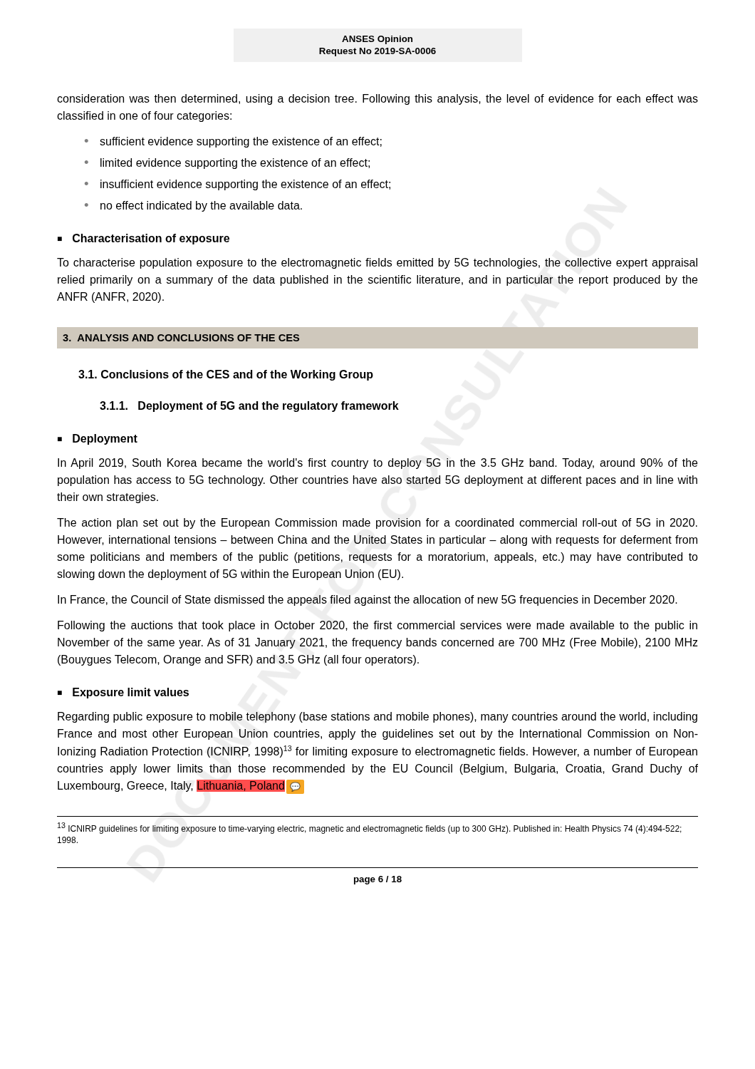DOCUMENT FOR CONSULTATION
ANSES Opinion
Request No 2019-SA-0006
consideration was then determined, using a decision tree. Following this analysis, the level of evidence for each effect was classified in one of four categories:
sufficient evidence supporting the existence of an effect;
limited evidence supporting the existence of an effect;
insufficient evidence supporting the existence of an effect;
no effect indicated by the available data.
Characterisation of exposure
To characterise population exposure to the electromagnetic fields emitted by 5G technologies, the collective expert appraisal relied primarily on a summary of the data published in the scientific literature, and in particular the report produced by the ANFR (ANFR, 2020).
3. ANALYSIS AND CONCLUSIONS OF THE CES
3.1. Conclusions of the CES and of the Working Group
3.1.1. Deployment of 5G and the regulatory framework
Deployment
In April 2019, South Korea became the world's first country to deploy 5G in the 3.5 GHz band. Today, around 90% of the population has access to 5G technology. Other countries have also started 5G deployment at different paces and in line with their own strategies.
The action plan set out by the European Commission made provision for a coordinated commercial roll-out of 5G in 2020. However, international tensions – between China and the United States in particular – along with requests for deferment from some politicians and members of the public (petitions, requests for a moratorium, appeals, etc.) may have contributed to slowing down the deployment of 5G within the European Union (EU).
In France, the Council of State dismissed the appeals filed against the allocation of new 5G frequencies in December 2020.
Following the auctions that took place in October 2020, the first commercial services were made available to the public in November of the same year. As of 31 January 2021, the frequency bands concerned are 700 MHz (Free Mobile), 2100 MHz (Bouygues Telecom, Orange and SFR) and 3.5 GHz (all four operators).
Exposure limit values
Regarding public exposure to mobile telephony (base stations and mobile phones), many countries around the world, including France and most other European Union countries, apply the guidelines set out by the International Commission on Non-Ionizing Radiation Protection (ICNIRP, 1998)13 for limiting exposure to electromagnetic fields. However, a number of European countries apply lower limits than those recommended by the EU Council (Belgium, Bulgaria, Croatia, Grand Duchy of Luxembourg, Greece, Italy, Lithuania, Poland💬
13 ICNIRP guidelines for limiting exposure to time-varying electric, magnetic and electromagnetic fields (up to 300 GHz). Published in: Health Physics 74 (4):494-522; 1998.
page 6 / 18